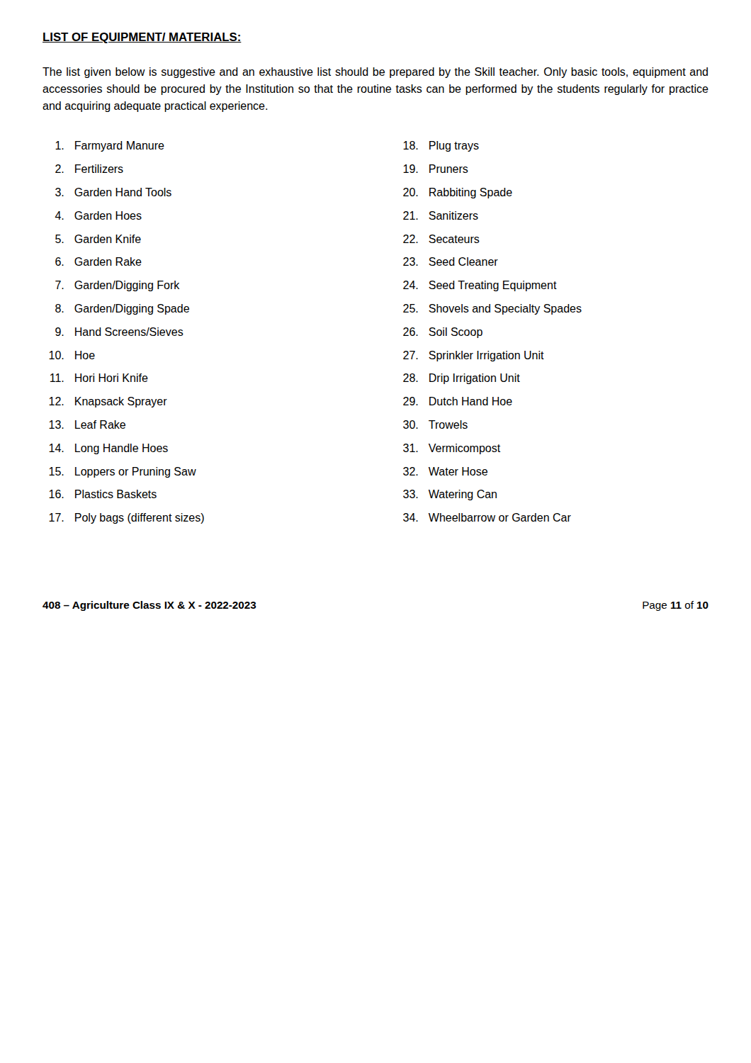LIST OF EQUIPMENT/ MATERIALS:
The list given below is suggestive and an exhaustive list should be prepared by the Skill teacher. Only basic tools, equipment and accessories should be procured by the Institution so that the routine tasks can be performed by the students regularly for practice and acquiring adequate practical experience.
Farmyard Manure
Fertilizers
Garden Hand Tools
Garden Hoes
Garden Knife
Garden Rake
Garden/Digging Fork
Garden/Digging Spade
Hand Screens/Sieves
Hoe
Hori Hori Knife
Knapsack Sprayer
Leaf Rake
Long Handle Hoes
Loppers or Pruning Saw
Plastics Baskets
Poly bags (different sizes)
Plug trays
Pruners
Rabbiting Spade
Sanitizers
Secateurs
Seed Cleaner
Seed Treating Equipment
Shovels and Specialty Spades
Soil Scoop
Sprinkler Irrigation Unit
Drip Irrigation Unit
Dutch Hand Hoe
Trowels
Vermicompost
Water Hose
Watering Can
Wheelbarrow or Garden Car
408 – Agriculture Class IX & X - 2022-2023 Page 11 of 10